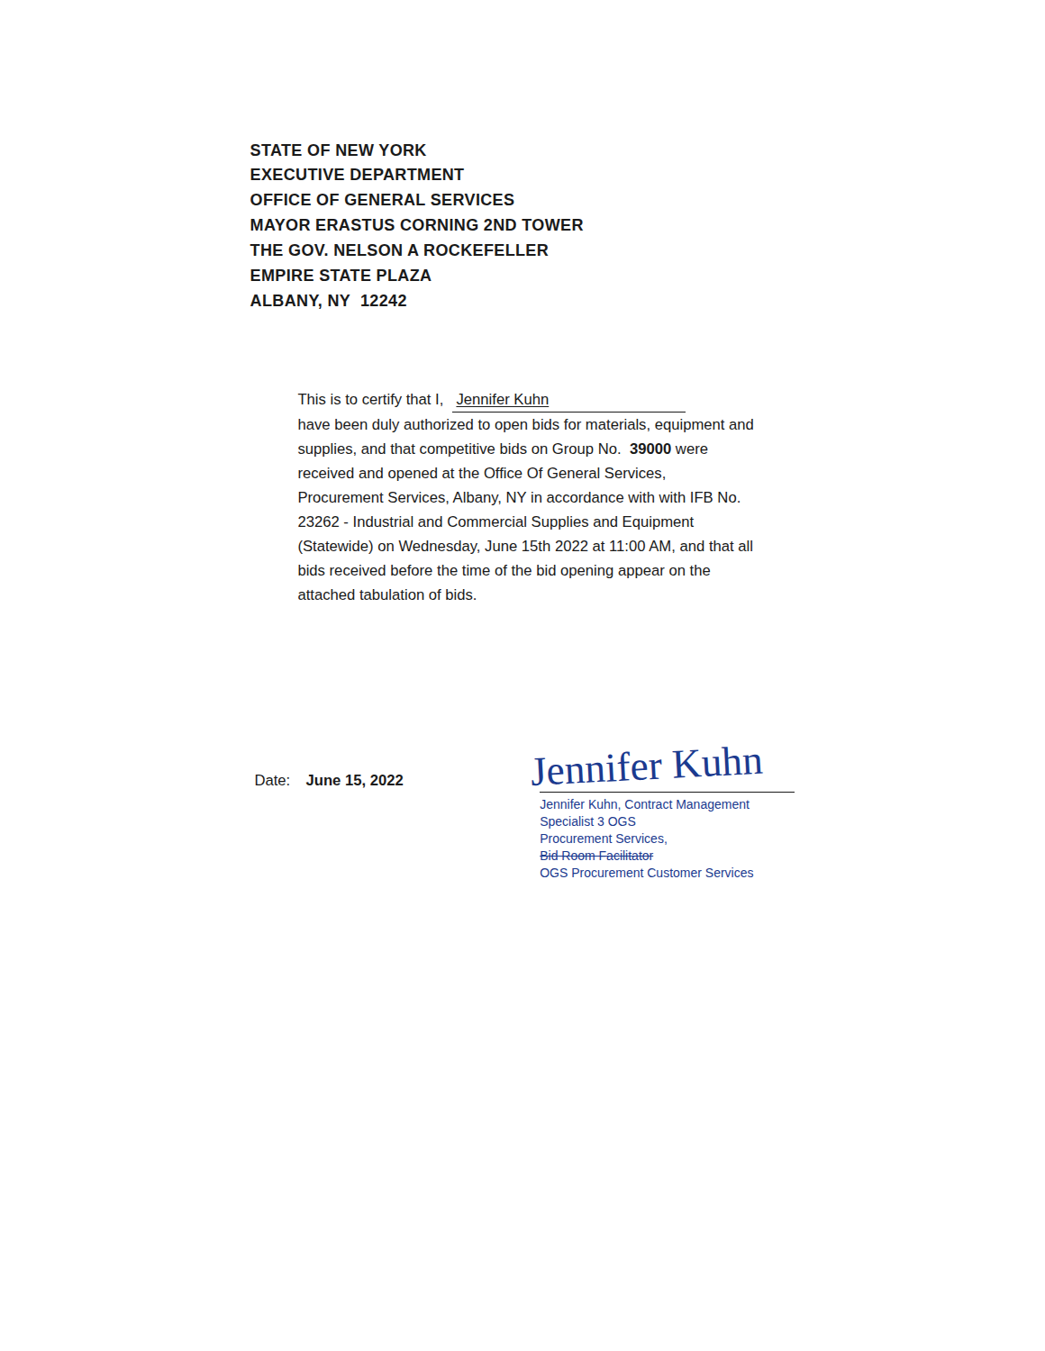State of New York
Executive Department
Office of General Services
Mayor Erastus Corning 2nd Tower
The Gov. Nelson A Rockefeller
Empire State Plaza
Albany, NY 12242
This is to certify that I, Jennifer Kuhn
have been duly authorized to open bids for materials, equipment and supplies, and that competitive bids on Group No. 39000 were received and opened at the Office Of General Services, Procurement Services, Albany, NY in accordance with with IFB No. 23262 - Industrial and Commercial Supplies and Equipment (Statewide) on Wednesday, June 15th 2022 at 11:00 AM, and that all bids received before the time of the bid opening appear on the attached tabulation of bids.
Date: June 15, 2022
Jennifer Kuhn
Jennifer Kuhn, Contract Management Specialist 3 OGS
Procurement Services,
Bid Room Facilitator
OGS Procurement Customer Services